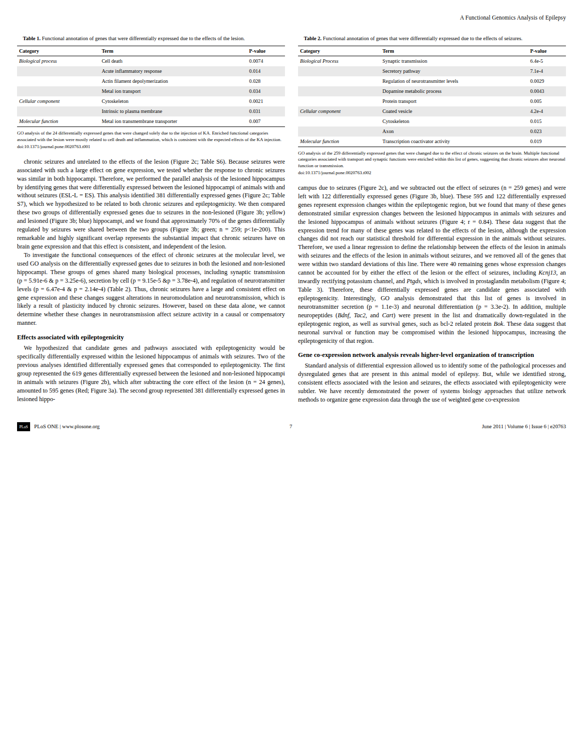A Functional Genomics Analysis of Epilepsy
Table 1. Functional annotation of genes that were differentially expressed due to the effects of the lesion.
| Category | Term | P-value |
| --- | --- | --- |
| Biological process | Cell death | 0.0074 |
| | Acute inflammatory response | 0.014 |
| | Actin filament depolymerization | 0.028 |
| | Metal ion transport | 0.034 |
| Cellular component | Cytoskeleton | 0.0021 |
| | Intrinsic to plasma membrane | 0.031 |
| Molecular function | Metal ion transmembrane transporter | 0.007 |
GO analysis of the 24 differentially expressed genes that were changed solely due to the injection of KA. Enriched functional categories associated with the lesion were mostly related to cell death and inflammation, which is consistent with the expected effects of the KA injection. doi:10.1371/journal.pone.0020763.t001
chronic seizures and unrelated to the effects of the lesion (Figure 2c; Table S6). Because seizures were associated with such a large effect on gene expression, we tested whether the response to chronic seizures was similar in both hippocampi. Therefore, we performed the parallel analysis of the lesioned hippocampus by identifying genes that were differentially expressed between the lesioned hippocampi of animals with and without seizures (ESL-L = ES). This analysis identified 381 differentially expressed genes (Figure 2c; Table S7), which we hypothesized to be related to both chronic seizures and epileptogenicity. We then compared these two groups of differentially expressed genes due to seizures in the non-lesioned (Figure 3b; yellow) and lesioned (Figure 3b; blue) hippocampi, and we found that approximately 70% of the genes differentially regulated by seizures were shared between the two groups (Figure 3b; green; n = 259; p<1e-200). This remarkable and highly significant overlap represents the substantial impact that chronic seizures have on brain gene expression and that this effect is consistent, and independent of the lesion.
To investigate the functional consequences of the effect of chronic seizures at the molecular level, we used GO analysis on the differentially expressed genes due to seizures in both the lesioned and non-lesioned hippocampi. These groups of genes shared many biological processes, including synaptic transmission (p = 5.91e-6 & p = 3.25e-6), secretion by cell (p = 9.15e-5 &p = 3.78e-4), and regulation of neurotransmitter levels (p = 6.47e-4 & p = 2.14e-4) (Table 2). Thus, chronic seizures have a large and consistent effect on gene expression and these changes suggest alterations in neuromodulation and neurotransmission, which is likely a result of plasticity induced by chronic seizures. However, based on these data alone, we cannot determine whether these changes in neurotransmission affect seizure activity in a causal or compensatory manner.
Effects associated with epileptogenicity
We hypothesized that candidate genes and pathways associated with epileptogenicity would be specifically differentially expressed within the lesioned hippocampus of animals with seizures. Two of the previous analyses identified differentially expressed genes that corresponded to epileptogenicity. The first group represented the 619 genes differentially expressed between the lesioned and non-lesioned hippocampi in animals with seizures (Figure 2b), which after subtracting the core effect of the lesion (n = 24 genes), amounted to 595 genes (Red; Figure 3a). The second group represented 381 differentially expressed genes in lesioned hippo-
Table 2. Functional annotation of genes that were differentially expressed due to the effects of seizures.
| Category | Term | P-value |
| --- | --- | --- |
| Biological Process | Synaptic transmission | 6.4e-5 |
| | Secretory pathway | 7.1e-4 |
| | Regulation of neurotransmitter levels | 0.0029 |
| | Dopamine metabolic process | 0.0043 |
| | Protein transport | 0.005 |
| Cellular component | Coated vesicle | 4.2e-4 |
| | Cytoskeleton | 0.015 |
| | Axon | 0.023 |
| Molecular function | Transcription coactivator activity | 0.019 |
GO analysis of the 259 differentially expressed genes that were changed due to the effect of chronic seizures on the brain. Multiple functional categories associated with transport and synaptic functions were enriched within this list of genes, suggesting that chronic seizures alter neuronal function or transmission. doi:10.1371/journal.pone.0020763.t002
campus due to seizures (Figure 2c), and we subtracted out the effect of seizures (n = 259 genes) and were left with 122 differentially expressed genes (Figure 3b, blue). These 595 and 122 differentially expressed genes represent expression changes within the epileptogenic region, but we found that many of these genes demonstrated similar expression changes between the lesioned hippocampus in animals with seizures and the lesioned hippocampus of animals without seizures (Figure 4; r = 0.84). These data suggest that the expression trend for many of these genes was related to the effects of the lesion, although the expression changes did not reach our statistical threshold for differential expression in the animals without seizures. Therefore, we used a linear regression to define the relationship between the effects of the lesion in animals with seizures and the effects of the lesion in animals without seizures, and we removed all of the genes that were within two standard deviations of this line. There were 40 remaining genes whose expression changes cannot be accounted for by either the effect of the lesion or the effect of seizures, including Kcnj13, an inwardly rectifying potassium channel, and Ptgds, which is involved in prostaglandin metabolism (Figure 4; Table 3). Therefore, these differentially expressed genes are candidate genes associated with epileptogenicity. Interestingly, GO analysis demonstrated that this list of genes is involved in neurotransmitter secretion (p = 1.1e-3) and neuronal differentiation (p = 3.3e-2). In addition, multiple neuropeptides (Bdnf, Tac2, and Cart) were present in the list and dramatically down-regulated in the epileptogenic region, as well as survival genes, such as bcl-2 related protein Bok. These data suggest that neuronal survival or function may be compromised within the lesioned hippocampus, increasing the epileptogenicity of that region.
Gene co-expression network analysis reveals higher-level organization of transcription
Standard analysis of differential expression allowed us to identify some of the pathological processes and dysregulated genes that are present in this animal model of epilepsy. But, while we identified strong, consistent effects associated with the lesion and seizures, the effects associated with epileptogenicity were subtler. We have recently demonstrated the power of systems biology approaches that utilize network methods to organize gene expression data through the use of weighted gene co-expression
PLoS PLoS ONE | www.plosone.org
7
June 2011 | Volume 6 | Issue 6 | e20763